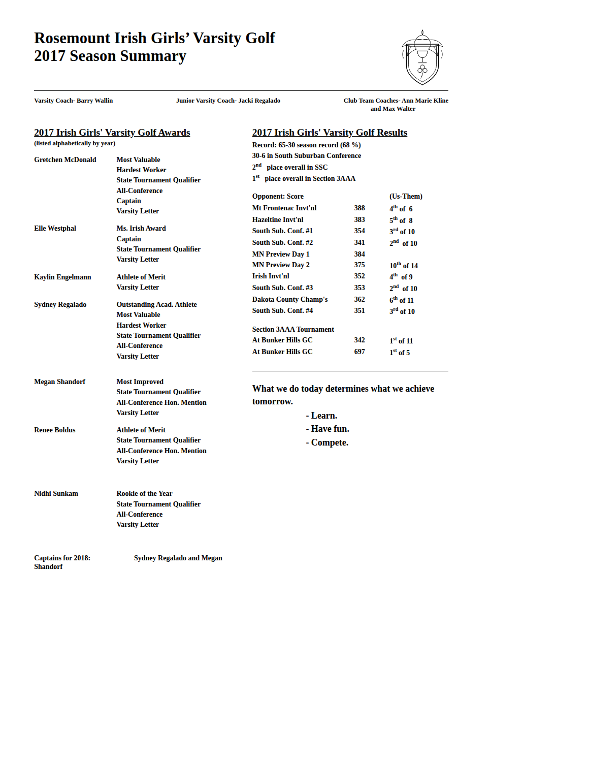Rosemount Irish Girls’ Varsity Golf
2017 Season Summary
Varsity Coach- Barry Wallin
Junior Varsity Coach- Jacki Regalado
Club Team Coaches- Ann Marie Klineand Max Walter
2017 Irish Girls' Varsity Golf Awards
(listed alphabetically by year)
| Gretchen McDonald | Most Valuable |
| | Hardest Worker |
| | State Tournament Qualifier |
| | All-Conference |
| | Captain |
| | Varsity Letter |
| Elle Westphal | Ms. Irish Award |
| | Captain |
| | State Tournament Qualifier |
| | Varsity Letter |
| Kaylin Engelmann | Athlete of Merit |
| | Varsity Letter |
| Sydney Regalado | Outstanding Acad. Athlete |
| | Most Valuable |
| | Hardest Worker |
| | State Tournament Qualifier |
| | All-Conference |
| | Varsity Letter |
| Megan Shandorf | Most Improved |
| | State Tournament Qualifier |
| | All-Conference Hon. Mention |
| | Varsity Letter |
| Renee Boldus | Athlete of Merit |
| | State Tournament Qualifier |
| | All-Conference Hon. Mention |
| | Varsity Letter |
| Nidhi Sunkam | Rookie of the Year |
| | State Tournament Qualifier |
| | All-Conference |
| | Varsity Letter |
Captains for 2018: Sydney Regalado and Megan Shandorf
2017 Irish Girls' Varsity Golf Results
Record: 65-30 season record (68 %)
30-6 in South Suburban Conference
2nd place overall in SSC
1st place overall in Section 3AAA
| Opponent: Score | | (Us-Them) |
| Mt Frontenac Invt'nl | 388 | 4 th of 6 |
| Hazeltine Invt'nl | 383 | 5 th of 8 |
| South Sub. Conf. #1 | 354 | 3 rd of 10 |
| South Sub. Conf. #2 | 341 | 2 nd of 10 |
| MN Preview Day 1 | 384 | |
| MN Preview Day 2 | 375 | 10 th of 14 |
| Irish Invt'nl | 352 | 4 th of 9 |
| South Sub. Conf. #3 | 353 | 2 nd of 10 |
| Dakota County Champ's | 362 | 6 th of 11 |
| South Sub. Conf. #4 | 351 | 3 rd of 10 |
| Section 3AAA Tournament | | |
| At Bunker Hills GC | 342 | 1 st of 11 |
| At Bunker Hills GC | 697 | 1 st of 5 |
What we do today determines what we achieve tomorrow.
- Learn.
- Have fun.
- Compete.